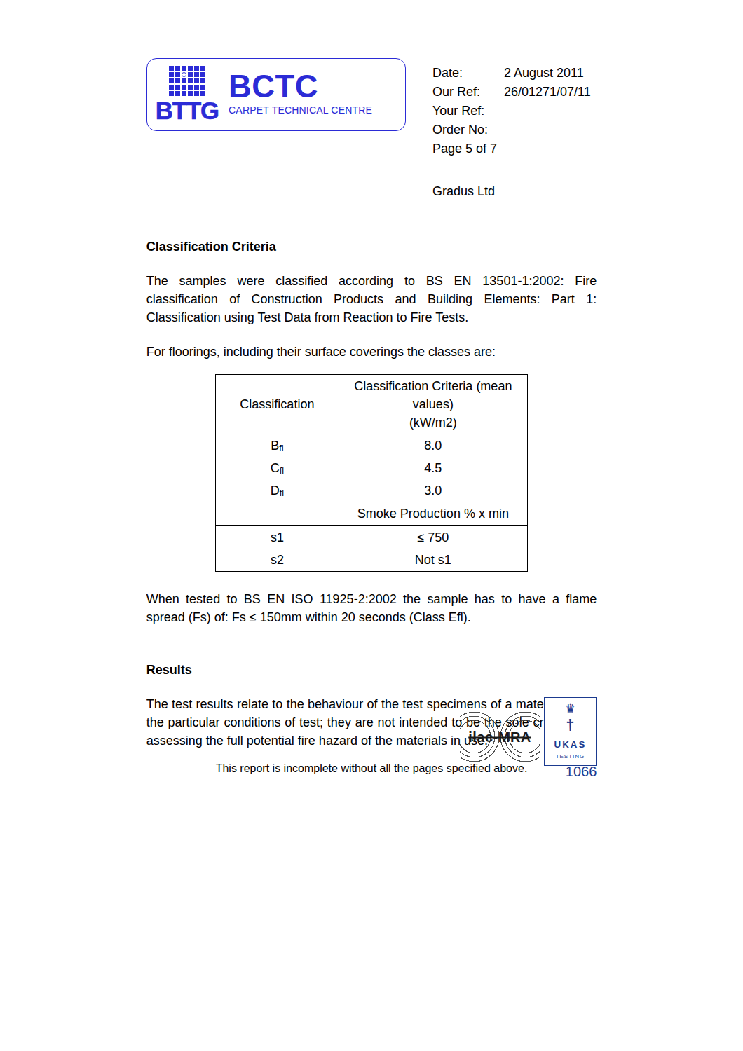BTTG
BCTC
CARPET TECHNICAL CENTRE
| Date: | 2 August 2011 |
| Our Ref: | 26/01271/07/11 |
| Your Ref: | |
| Order No: | |
| Page 5 of 7 | |
Gradus Ltd
Classification Criteria
The samples were classified according to BS EN 13501-1:2002: Fire classification of Construction Products and Building Elements: Part 1: Classification using Test Data from Reaction to Fire Tests.
For floorings, including their surface coverings the classes are:
| Classification | Classification Criteria (mean values) (kW/m2) |
| B fl | 8.0 |
| C fl | 4.5 |
| D fl | 3.0 |
| | Smoke Production % x min |
| s1 | ≤ 750 |
| s2 | Not s1 |
When tested to BS EN ISO 11925-2:2002 the sample has to have a flame spread (Fs) of: Fs ≤ 150mm within 20 seconds (Class Efl).
Results
The test results relate to the behaviour of the test specimens of a material under the particular conditions of test; they are not intended to be the sole criterion for assessing the full potential fire hazard of the materials in use.
ilac-MRA
♛
†
UKAS
TESTING
1066
This report is incomplete without all the pages specified above.